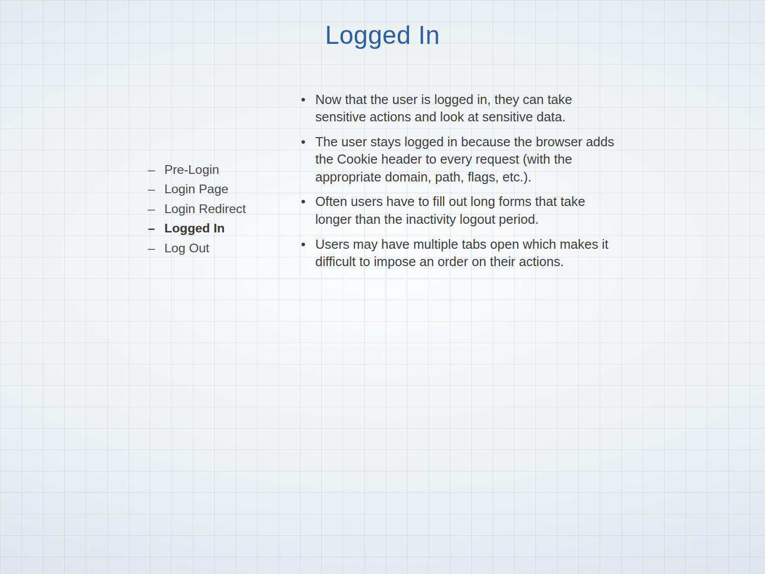Logged In
Pre-Login
Login Page
Login Redirect
Logged In
Log Out
Now that the user is logged in, they can take sensitive actions and look at sensitive data.
The user stays logged in because the browser adds the Cookie header to every request (with the appropriate domain, path, flags, etc.).
Often users have to fill out long forms that take longer than the inactivity logout period.
Users may have multiple tabs open which makes it difficult to impose an order on their actions.